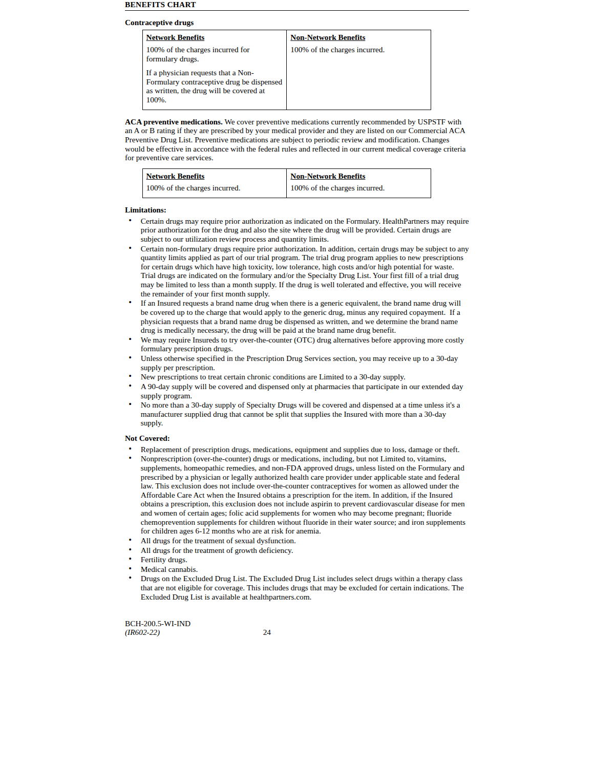BENEFITS CHART
Contraceptive drugs
| Network Benefits 100% of the charges incurred for formulary drugs. If a physician requests that a Non-Formulary contraceptive drug be dispensed as written, the drug will be covered at 100%. | Non-Network Benefits 100% of the charges incurred. |
ACA preventive medications. We cover preventive medications currently recommended by USPSTF with an A or B rating if they are prescribed by your medical provider and they are listed on our Commercial ACA Preventive Drug List. Preventive medications are subject to periodic review and modification. Changes would be effective in accordance with the federal rules and reflected in our current medical coverage criteria for preventive care services.
| Network Benefits 100% of the charges incurred. | Non-Network Benefits 100% of the charges incurred. |
Limitations:
Certain drugs may require prior authorization as indicated on the Formulary. HealthPartners may require prior authorization for the drug and also the site where the drug will be provided. Certain drugs are subject to our utilization review process and quantity limits.
Certain non-formulary drugs require prior authorization. In addition, certain drugs may be subject to any quantity limits applied as part of our trial program. The trial drug program applies to new prescriptions for certain drugs which have high toxicity, low tolerance, high costs and/or high potential for waste. Trial drugs are indicated on the formulary and/or the Specialty Drug List. Your first fill of a trial drug may be limited to less than a month supply. If the drug is well tolerated and effective, you will receive the remainder of your first month supply.
If an Insured requests a brand name drug when there is a generic equivalent, the brand name drug will be covered up to the charge that would apply to the generic drug, minus any required copayment. If a physician requests that a brand name drug be dispensed as written, and we determine the brand name drug is medically necessary, the drug will be paid at the brand name drug benefit.
We may require Insureds to try over-the-counter (OTC) drug alternatives before approving more costly formulary prescription drugs.
Unless otherwise specified in the Prescription Drug Services section, you may receive up to a 30-day supply per prescription.
New prescriptions to treat certain chronic conditions are Limited to a 30-day supply.
A 90-day supply will be covered and dispensed only at pharmacies that participate in our extended day supply program.
No more than a 30-day supply of Specialty Drugs will be covered and dispensed at a time unless it's a manufacturer supplied drug that cannot be split that supplies the Insured with more than a 30-day supply.
Not Covered:
Replacement of prescription drugs, medications, equipment and supplies due to loss, damage or theft.
Nonprescription (over-the-counter) drugs or medications, including, but not Limited to, vitamins, supplements, homeopathic remedies, and non-FDA approved drugs, unless listed on the Formulary and prescribed by a physician or legally authorized health care provider under applicable state and federal law. This exclusion does not include over-the-counter contraceptives for women as allowed under the Affordable Care Act when the Insured obtains a prescription for the item. In addition, if the Insured obtains a prescription, this exclusion does not include aspirin to prevent cardiovascular disease for men and women of certain ages; folic acid supplements for women who may become pregnant; fluoride chemoprevention supplements for children without fluoride in their water source; and iron supplements for children ages 6-12 months who are at risk for anemia.
All drugs for the treatment of sexual dysfunction.
All drugs for the treatment of growth deficiency.
Fertility drugs.
Medical cannabis.
Drugs on the Excluded Drug List. The Excluded Drug List includes select drugs within a therapy class that are not eligible for coverage. This includes drugs that may be excluded for certain indications. The Excluded Drug List is available at healthpartners.com.
BCH-200.5-WI-IND
(IR602-22) 24